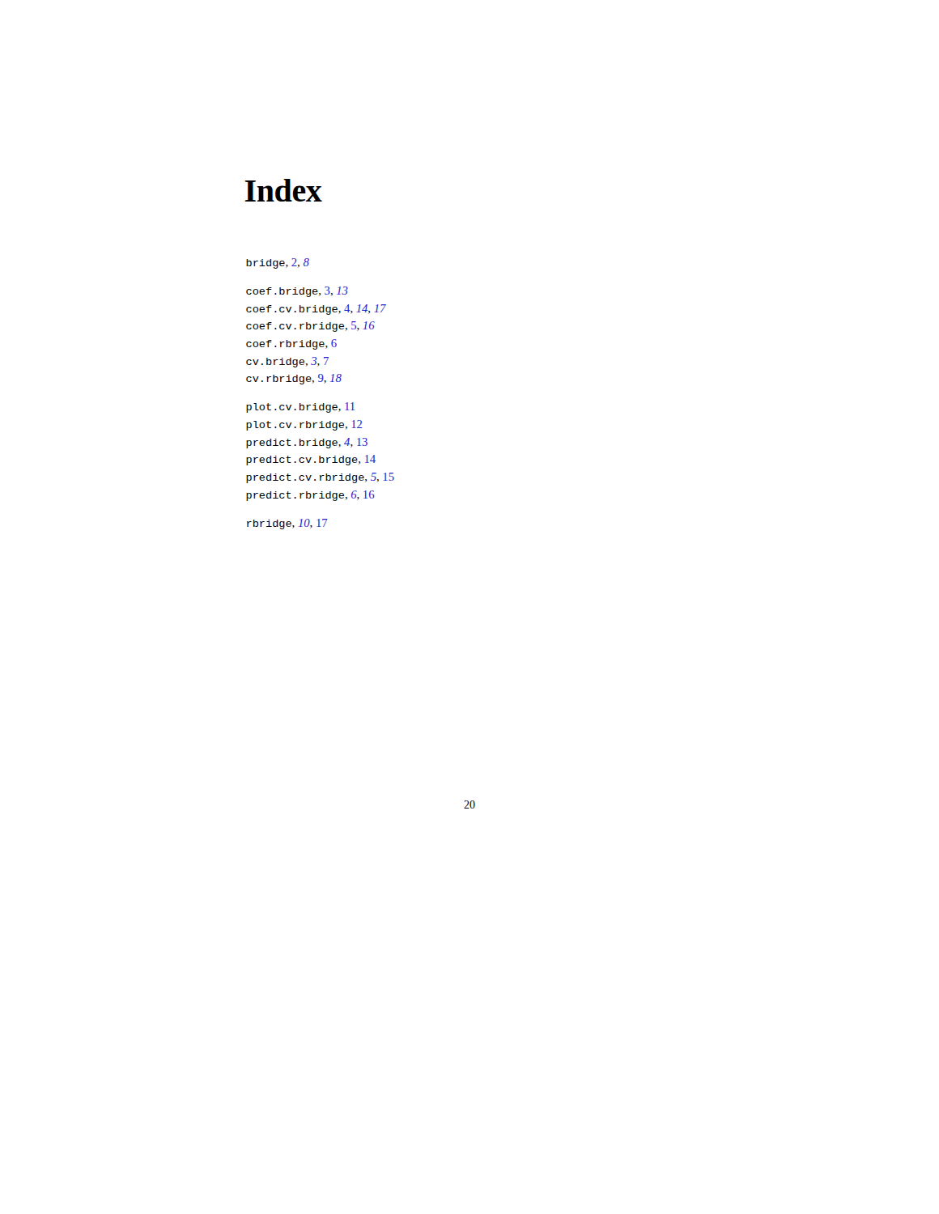Index
bridge, 2, 8
coef.bridge, 3, 13
coef.cv.bridge, 4, 14, 17
coef.cv.rbridge, 5, 16
coef.rbridge, 6
cv.bridge, 3, 7
cv.rbridge, 9, 18
plot.cv.bridge, 11
plot.cv.rbridge, 12
predict.bridge, 4, 13
predict.cv.bridge, 14
predict.cv.rbridge, 5, 15
predict.rbridge, 6, 16
rbridge, 10, 17
20